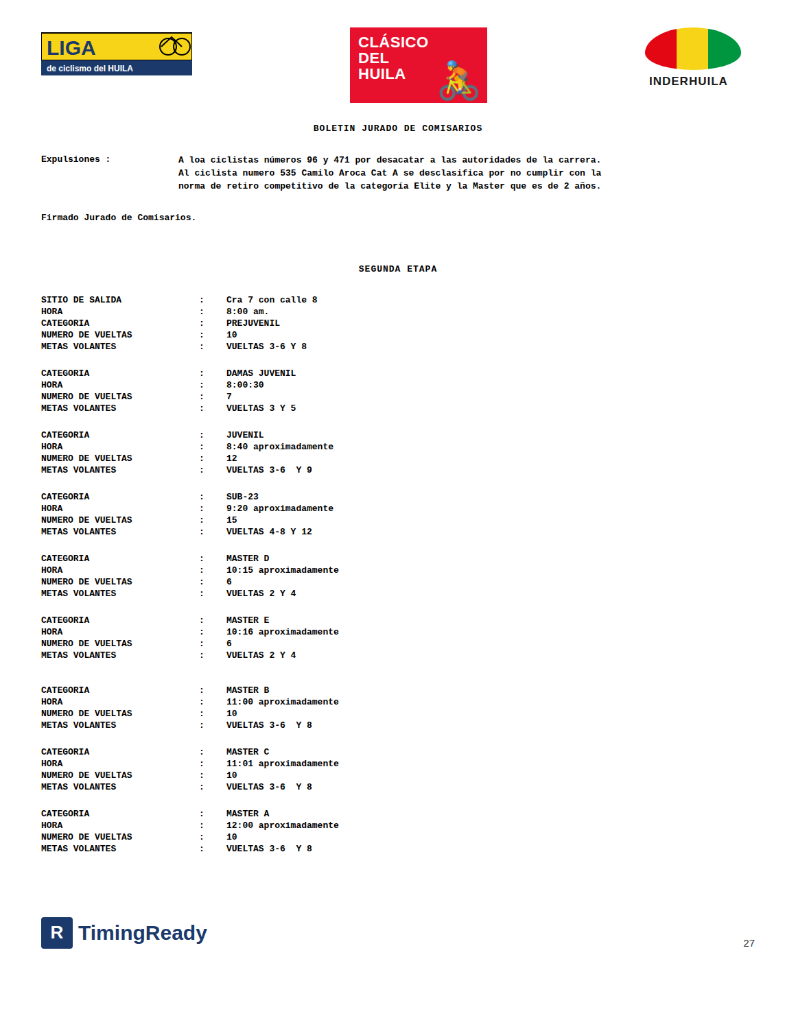LIGA de ciclismo del HUILA
CLÁSICO
DEL
HUILA
🚴
INDERHUILA
BOLETIN JURADO DE COMISARIOS
Expulsiones :
A loa ciclistas números 96 y 471 por desacatar a las autoridades de la carrera.
Al ciclista numero 535 Camilo Aroca Cat A se desclasifica por no cumplir con la
norma de retiro competitivo de la categoría Elite y la Master que es de 2 años.
Firmado Jurado de Comisarios.
SEGUNDA ETAPA
| SITIO DE SALIDA | : | Cra 7 con calle 8 |
| HORA | : | 8:00 am. |
| CATEGORIA | : | PREJUVENIL |
| NUMERO DE VUELTAS | : | 10 |
| METAS VOLANTES | : | VUELTAS 3-6 Y 8 |
| CATEGORIA | : | DAMAS JUVENIL |
| HORA | : | 8:00:30 |
| NUMERO DE VUELTAS | : | 7 |
| METAS VOLANTES | : | VUELTAS 3 Y 5 |
| CATEGORIA | : | JUVENIL |
| HORA | : | 8:40 aproximadamente |
| NUMERO DE VUELTAS | : | 12 |
| METAS VOLANTES | : | VUELTAS 3-6 Y 9 |
| CATEGORIA | : | SUB-23 |
| HORA | : | 9:20 aproximadamente |
| NUMERO DE VUELTAS | : | 15 |
| METAS VOLANTES | : | VUELTAS 4-8 Y 12 |
| CATEGORIA | : | MASTER D |
| HORA | : | 10:15 aproximadamente |
| NUMERO DE VUELTAS | : | 6 |
| METAS VOLANTES | : | VUELTAS 2 Y 4 |
| CATEGORIA | : | MASTER E |
| HORA | : | 10:16 aproximadamente |
| NUMERO DE VUELTAS | : | 6 |
| METAS VOLANTES | : | VUELTAS 2 Y 4 |
| CATEGORIA | : | MASTER B |
| HORA | : | 11:00 aproximadamente |
| NUMERO DE VUELTAS | : | 10 |
| METAS VOLANTES | : | VUELTAS 3-6 Y 8 |
| CATEGORIA | : | MASTER C |
| HORA | : | 11:01 aproximadamente |
| NUMERO DE VUELTAS | : | 10 |
| METAS VOLANTES | : | VUELTAS 3-6 Y 8 |
| CATEGORIA | : | MASTER A |
| HORA | : | 12:00 aproximadamente |
| NUMERO DE VUELTAS | : | 10 |
| METAS VOLANTES | : | VUELTAS 3-6 Y 8 |
R
TimingReady
27